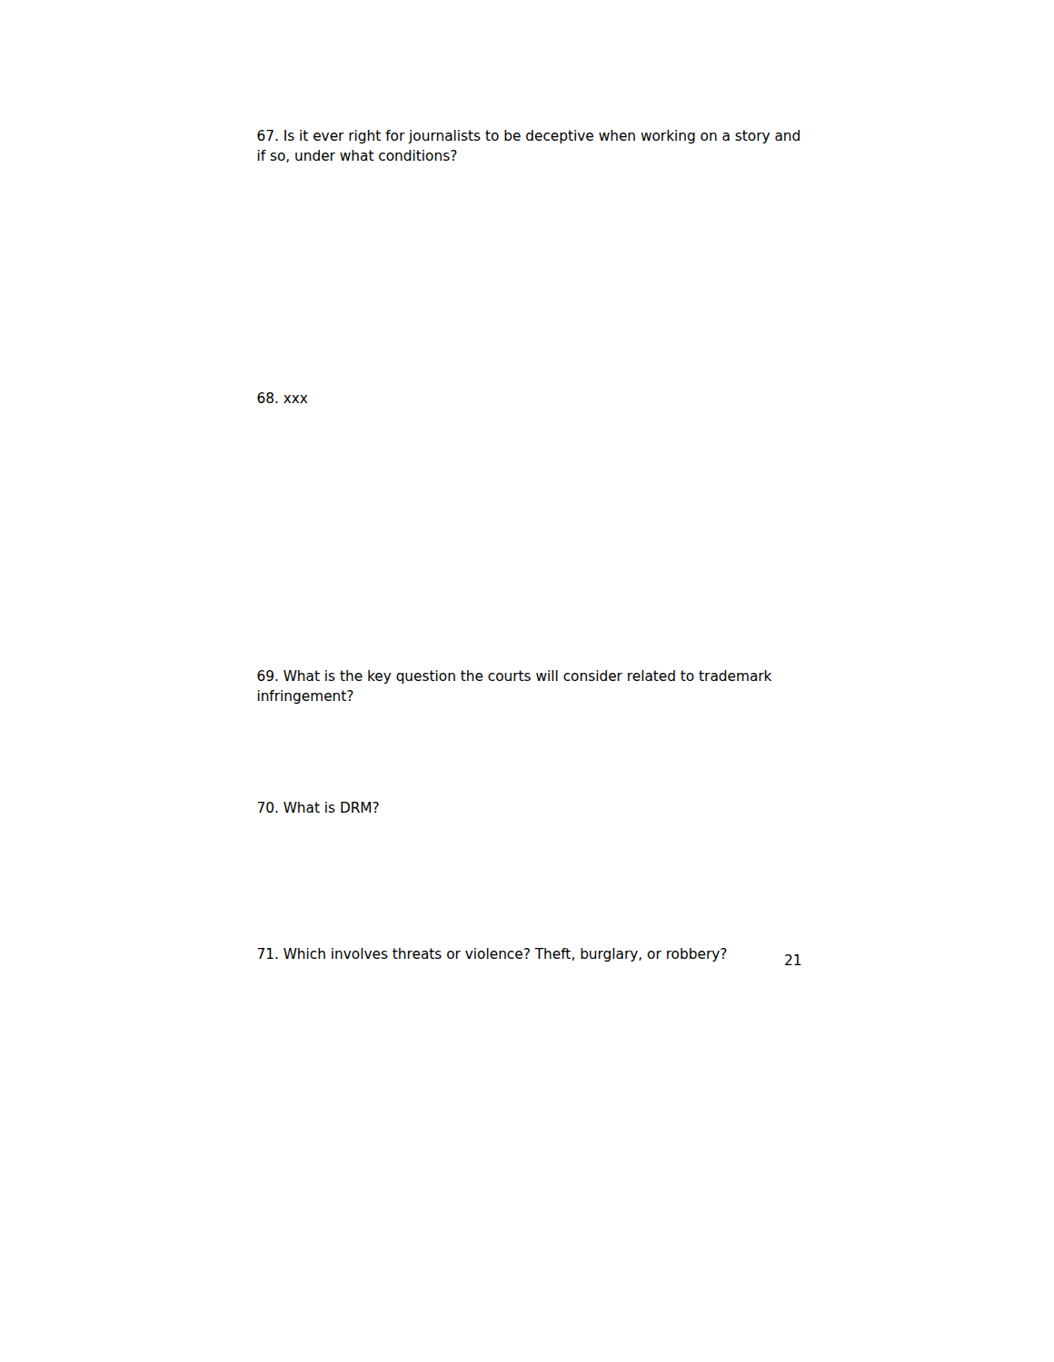67. Is it ever right for journalists to be deceptive when working on a story and if so, under what conditions?
68. xxx
69. What is the key question the courts will consider related to trademark infringement?
70. What is DRM?
71. Which involves threats or violence? Theft, burglary, or robbery?
21